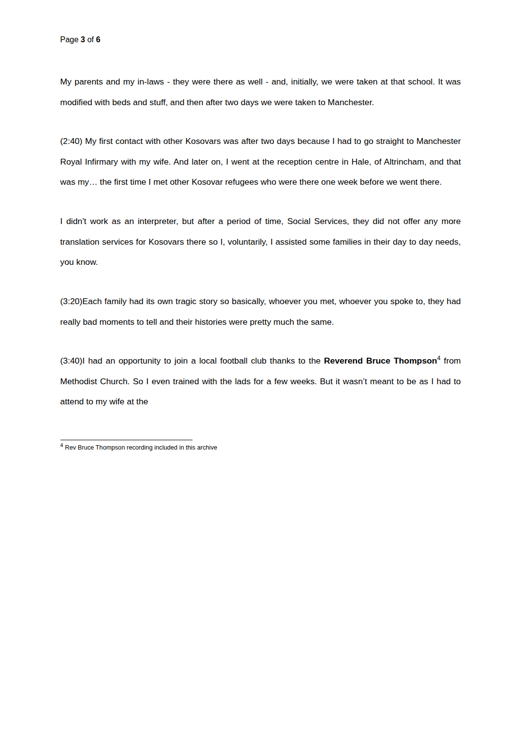Page 3 of 6
My parents and my in-laws - they were there as well - and, initially, we were taken at that school. It was modified with beds and stuff, and then after two days we were taken to Manchester.
(2:40) My first contact with other Kosovars was after two days because I had to go straight to Manchester Royal Infirmary with my wife. And later on, I went at the reception centre in Hale, of Altrincham, and that was my… the first time I met other Kosovar refugees who were there one week before we went there.
I didn't work as an interpreter, but after a period of time, Social Services, they did not offer any more translation services for Kosovars there so I, voluntarily, I assisted some families in their day to day needs, you know.
(3:20) Each family had its own tragic story so basically, whoever you met, whoever you spoke to, they had really bad moments to tell and their histories were pretty much the same.
(3:40) I had an opportunity to join a local football club thanks to the Reverend Bruce Thompson4 from Methodist Church. So I even trained with the lads for a few weeks. But it wasn’t meant to be as I had to attend to my wife at the
4Rev Bruce Thompson recording included in this archive